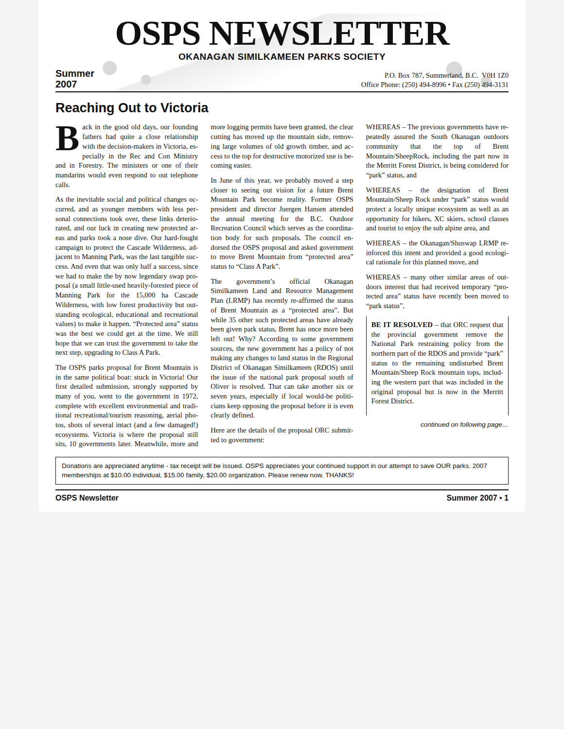OSPS NEWSLETTER
OKANAGAN SIMILKAMEEN PARKS SOCIETY
Summer
2007
P.O. Box 787, Summerland, B.C. V0H 1Z0
Office Phone: (250) 494-8996 • Fax (250) 494-3131
Reaching Out to Victoria
Back in the good old days, our founding fathers had quite a close relationship with the decision-makers in Victoria, especially in the Rec and Con Ministry and in Forestry. The ministers or one of their mandarins would even respond to out telephone calls.
As the inevitable social and political changes occurred, and as younger members with less personal connections took over, these links deteriorated, and our luck in creating new protected areas and parks took a nose dive. Our hard-fought campaign to protect the Cascade Wilderness, adjacent to Manning Park, was the last tangible success. And even that was only half a success, since we had to make the by now legendary swap proposal (a small little-used heavily-forested piece of Manning Park for the 15,000 ha Cascade Wilderness, with low forest productivity but outstanding ecological, educational and recreational values) to make it happen. “Protected area” status was the best we could get at the time. We still hope that we can trust the government to take the next step, upgrading to Class A Park.
The OSPS parks proposal for Brent Mountain is in the same political boat: stuck in Victoria! Our first detailed submission, strongly supported by many of you, went to the government in 1972, complete with excellent environmental and traditional recreational/tourism reasoning, aerial photos, shots of several intact (and a few damaged!) ecosystems. Victoria is where the proposal still sits, 10 governments later. Meanwhile, more and more logging permits have been granted, the clear cutting has moved up the mountain side, removing large volumes of old growth timber, and access to the top for destructive motorized use is becoming easier.
In June of this year, we probably moved a step closer to seeing out vision for a future Brent Mountain Park become reality. Former OSPS president and director Juergen Hansen attended the annual meeting for the B.C. Outdoor Recreation Council which serves as the coordination body for such proposals. The council endorsed the OSPS proposal and asked government to move Brent Mountain from “protected area” status to “Class A Park”.
The government’s official Okanagan Similkameen Land and Resource Management Plan (LRMP) has recently re-affirmed the status of Brent Mountain as a “protected area”. But while 35 other such protected areas have already been given park status, Brent has once more been left out! Why? According to some government sources, the new government has a policy of not making any changes to land status in the Regional District of Okanagan Similkameen (RDOS) until the issue of the national park proposal south of Oliver is resolved. That can take another six or seven years, especially if local would-be politicians keep opposing the proposal before it is even clearly defined.
Here are the details of the proposal ORC submitted to government:
WHEREAS – The previous governments have repeatedly assured the South Okanagan outdoors community that the top of Brent Mountain/SheepRock, including the part now in the Merritt Forest District, is being considered for “park” status, and
WHEREAS – the designation of Brent Mountain/Sheep Rock under “park” status would protect a locally unique ecosystem as well as an opportunity for hikers, XC skiers, school classes and tourist to enjoy the sub alpine area, and
WHEREAS – the Okanagan/Shuswap LRMP reinforced this intent and provided a good ecological rationale for this planned move, and
WHEREAS – many other similar areas of outdoors interest that had received temporary “protected area” status have recently been moved to “park status”,
BE IT RESOLVED – that ORC request that the provincial government remove the National Park restraining policy from the northern part of the RDOS and provide “park” status to the remaining undisturbed Brent Mountain/Sheep Rock mountain tops, including the western part that was included in the original proposal but is now in the Merritt Forest District.
continued on following page…
Donations are appreciated anytime - tax receipt will be issued. OSPS appreciates your continued support in our attempt to save OUR parks. 2007 memberships at $10.00 individual, $15.00 family, $20.00 organization. Please renew now. THANKS!
OSPS Newsletter Summer 2007 • 1